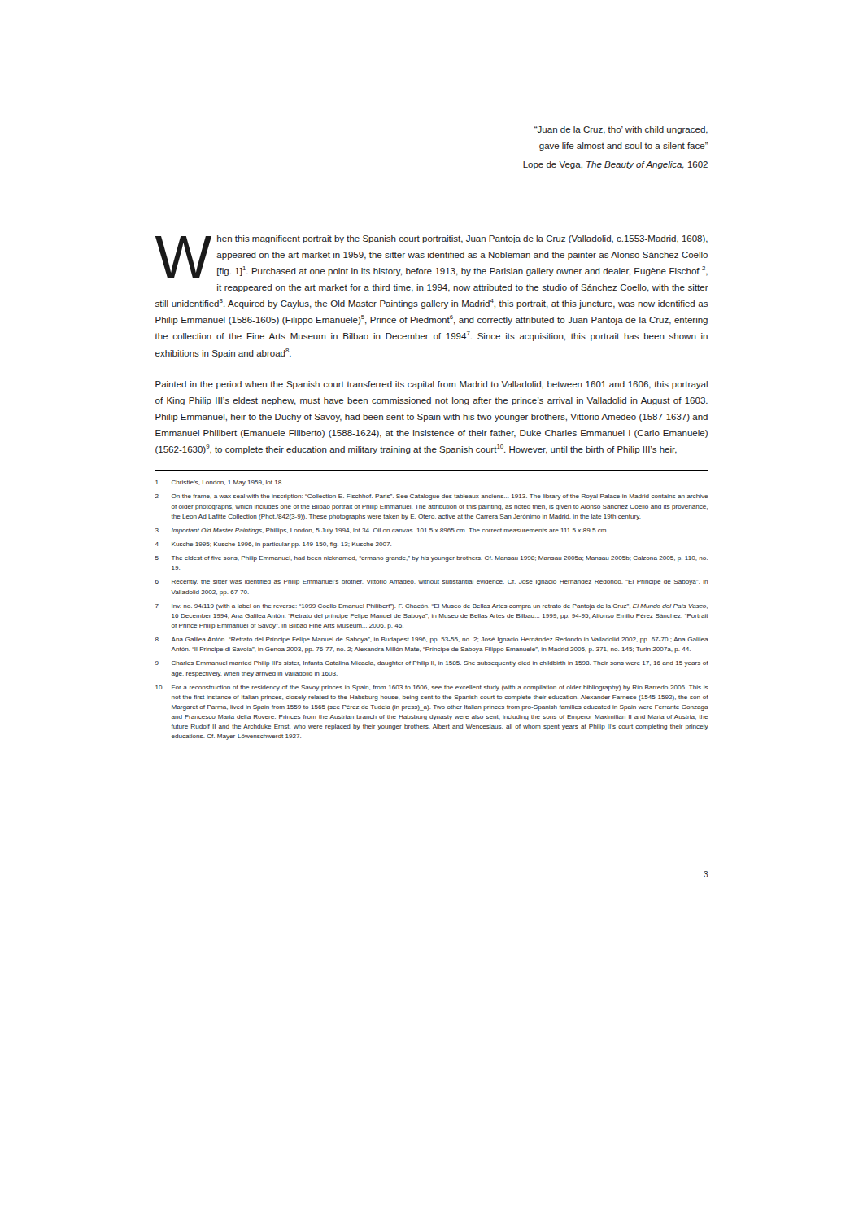“Juan de la Cruz, tho’ with child ungraced,
gave life almost and soul to a silent face”
Lope de Vega, The Beauty of Angelica, 1602
When this magnificent portrait by the Spanish court portraitist, Juan Pantoja de la Cruz (Valladolid, c.1553-Madrid, 1608), appeared on the art market in 1959, the sitter was identified as a Nobleman and the painter as Alonso Sánchez Coello [fig. 1]1. Purchased at one point in its history, before 1913, by the Parisian gallery owner and dealer, Eugène Fischof 2, it reappeared on the art market for a third time, in 1994, now attributed to the studio of Sánchez Coello, with the sitter still unidentified3. Acquired by Caylus, the Old Master Paintings gallery in Madrid4, this portrait, at this juncture, was now identified as Philip Emmanuel (1586-1605) (Filippo Emanuele)5, Prince of Piedmont6, and correctly attributed to Juan Pantoja de la Cruz, entering the collection of the Fine Arts Museum in Bilbao in December of 19947. Since its acquisition, this portrait has been shown in exhibitions in Spain and abroad8.
Painted in the period when the Spanish court transferred its capital from Madrid to Valladolid, between 1601 and 1606, this portrayal of King Philip III’s eldest nephew, must have been commissioned not long after the prince’s arrival in Valladolid in August of 1603. Philip Emmanuel, heir to the Duchy of Savoy, had been sent to Spain with his two younger brothers, Vittorio Amedeo (1587-1637) and Emmanuel Philibert (Emanuele Filiberto) (1588-1624), at the insistence of their father, Duke Charles Emmanuel I (Carlo Emanuele) (1562-1630)9, to complete their education and military training at the Spanish court10. However, until the birth of Philip III’s heir,
1 Christie’s, London, 1 May 1959, lot 18.
2 On the frame, a wax seal with the inscription: “Collection E. Fischhof. Paris”. See Catalogue des tableaux anciens... 1913. The library of the Royal Palace in Madrid contains an archive of older photographs, which includes one of the Bilbao portrait of Philip Emmanuel. The attribution of this painting, as noted then, is given to Alonso Sánchez Coello and its provenance, the Leon Ad Lafitte Collection (Phot./842(3-9)). These photographs were taken by E. Otero, active at the Carrera San Jerónimo in Madrid, in the late 19th century.
3 Important Old Master Paintings, Phillips, London, 5 July 1994, lot 34. Oil on canvas. 101.5 x 89ñ5 cm. The correct measurements are 111.5 x 89.5 cm.
4 Kusche 1995; Kusche 1996, in particular pp. 149-150, fig. 13; Kusche 2007.
5 The eldest of five sons, Philip Emmanuel, had been nicknamed, “ermano grande,” by his younger brothers. Cf. Mansau 1998; Mansau 2005a; Mansau 2005b; Calzona 2005, p. 110, no. 19.
6 Recently, the sitter was identified as Philip Emmanuel’s brother, Vittorio Amadeo, without substantial evidence. Cf. José Ignacio Hernández Redondo. “El Príncipe de Saboya”, in Valladolid 2002, pp. 67-70.
7 Inv. no. 94/119 (with a label on the reverse: “1099 Coello Emanuel Philibert”). F. Chacón. “El Museo de Bellas Artes compra un retrato de Pantoja de la Cruz”, El Mundo del País Vasco, 16 December 1994; Ana Galilea Antón. “Retrato del príncipe Felipe Manuel de Saboya”, in Museo de Bellas Artes de Bilbao... 1999, pp. 94-95; Alfonso Emilio Pérez Sánchez. “Portrait of Prince Philip Emmanuel of Savoy”, in Bilbao Fine Arts Museum... 2006, p. 46.
8 Ana Galilea Antón. “Retrato del Príncipe Felipe Manuel de Saboya”, in Budapest 1996, pp. 53-55, no. 2; José Ignacio Hernández Redondo in Valladolid 2002, pp. 67-70.; Ana Galilea Antón. “Il Principe di Savoia”, in Genoa 2003, pp. 76-77, no. 2; Alexandra Millón Mate, “Príncipe de Saboya Filippo Emanuele”, in Madrid 2005, p. 371, no. 145; Turin 2007a, p. 44.
9 Charles Emmanuel married Philip III’s sister, Infanta Catalina Micaela, daughter of Philip II, in 1585. She subsequently died in childbirth in 1598. Their sons were 17, 16 and 15 years of age, respectively, when they arrived in Valladolid in 1603.
10 For a reconstruction of the residency of the Savoy princes in Spain, from 1603 to 1606, see the excellent study (with a compilation of older bibliography) by Río Barredo 2006. This is not the first instance of Italian princes, closely related to the Habsburg house, being sent to the Spanish court to complete their education. Alexander Farnese (1545-1592), the son of Margaret of Parma, lived in Spain from 1559 to 1565 (see Pérez de Tudela (in press)_a). Two other Italian princes from pro-Spanish families educated in Spain were Ferrante Gonzaga and Francesco Maria della Rovere. Princes from the Austrian branch of the Habsburg dynasty were also sent, including the sons of Emperor Maximilian II and Maria of Austria, the future Rudolf II and the Archduke Ernst, who were replaced by their younger brothers, Albert and Wenceslaus, all of whom spent years at Philip II’s court completing their princely educations. Cf. Mayer-Löwenschwerdt 1927.
3